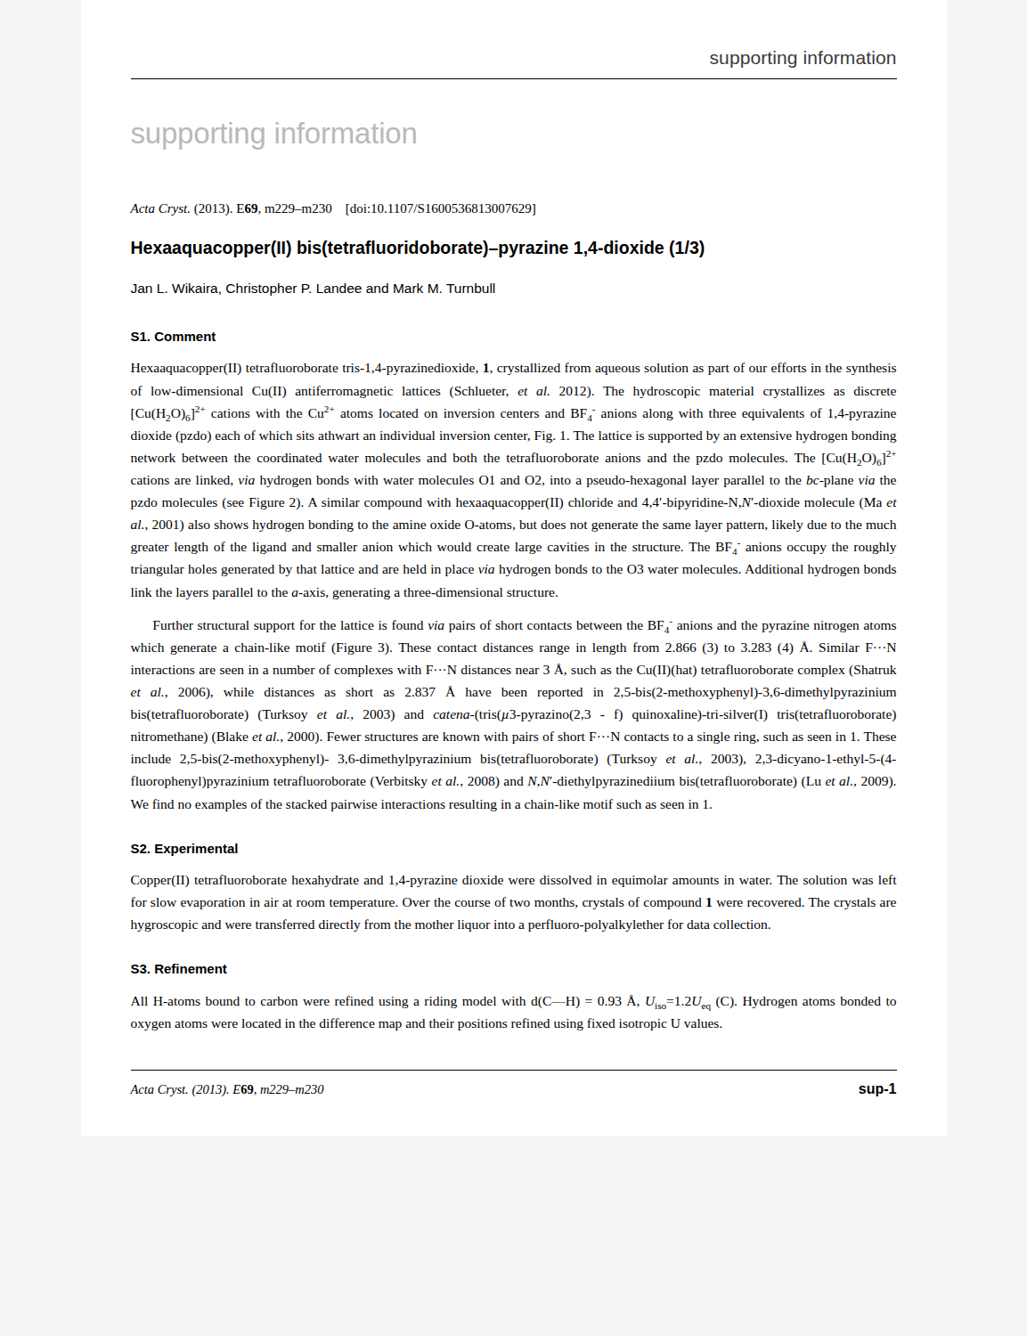supporting information
supporting information
Acta Cryst. (2013). E69, m229–m230 [doi:10.1107/S1600536813007629]
Hexaaquacopper(II) bis(tetrafluoridoborate)–pyrazine 1,4-dioxide (1/3)
Jan L. Wikaira, Christopher P. Landee and Mark M. Turnbull
S1. Comment
Hexaaquacopper(II) tetrafluoroborate tris-1,4-pyrazinedioxide, 1, crystallized from aqueous solution as part of our efforts in the synthesis of low-dimensional Cu(II) antiferromagnetic lattices (Schlueter, et al. 2012). The hydroscopic material crystallizes as discrete [Cu(H2O)6]2+ cations with the Cu2+ atoms located on inversion centers and BF4- anions along with three equivalents of 1,4-pyrazine dioxide (pzdo) each of which sits athwart an individual inversion center, Fig. 1. The lattice is supported by an extensive hydrogen bonding network between the coordinated water molecules and both the tetrafluoroborate anions and the pzdo molecules. The [Cu(H2O)6]2+ cations are linked, via hydrogen bonds with water molecules O1 and O2, into a pseudo-hexagonal layer parallel to the bc-plane via the pzdo molecules (see Figure 2). A similar compound with hexaaquacopper(II) chloride and 4,4′-bipyridine-N,N′-dioxide molecule (Ma et al., 2001) also shows hydrogen bonding to the amine oxide O-atoms, but does not generate the same layer pattern, likely due to the much greater length of the ligand and smaller anion which would create large cavities in the structure. The BF4- anions occupy the roughly triangular holes generated by that lattice and are held in place via hydrogen bonds to the O3 water molecules. Additional hydrogen bonds link the layers parallel to the a-axis, generating a three-dimensional structure.
Further structural support for the lattice is found via pairs of short contacts between the BF4- anions and the pyrazine nitrogen atoms which generate a chain-like motif (Figure 3). These contact distances range in length from 2.866 (3) to 3.283 (4) Å. Similar F···N interactions are seen in a number of complexes with F···N distances near 3 Å, such as the Cu(II)(hat) tetrafluoroborate complex (Shatruk et al., 2006), while distances as short as 2.837 Å have been reported in 2,5-bis(2-methoxyphenyl)-3,6-dimethylpyrazinium bis(tetrafluoroborate) (Turksoy et al., 2003) and catena-(tris(µ3-pyrazino(2,3 - f) quinoxaline)-tri-silver(I) tris(tetrafluoroborate) nitromethane) (Blake et al., 2000). Fewer structures are known with pairs of short F···N contacts to a single ring, such as seen in 1. These include 2,5-bis(2-methoxyphenyl)- 3,6-dimethylpyrazinium bis(tetrafluoroborate) (Turksoy et al., 2003), 2,3-dicyano-1-ethyl-5-(4-fluorophenyl)pyrazinium tetrafluoroborate (Verbitsky et al., 2008) and N,N′-diethylpyrazinediium bis(tetrafluoroborate) (Lu et al., 2009). We find no examples of the stacked pairwise interactions resulting in a chain-like motif such as seen in 1.
S2. Experimental
Copper(II) tetrafluoroborate hexahydrate and 1,4-pyrazine dioxide were dissolved in equimolar amounts in water. The solution was left for slow evaporation in air at room temperature. Over the course of two months, crystals of compound 1 were recovered. The crystals are hygroscopic and were transferred directly from the mother liquor into a perfluoro-polyalkylether for data collection.
S3. Refinement
All H-atoms bound to carbon were refined using a riding model with d(C—H) = 0.93 Å, Uiso=1.2Ueq (C). Hydrogen atoms bonded to oxygen atoms were located in the difference map and their positions refined using fixed isotropic U values.
Acta Cryst. (2013). E69, m229–m230
sup-1